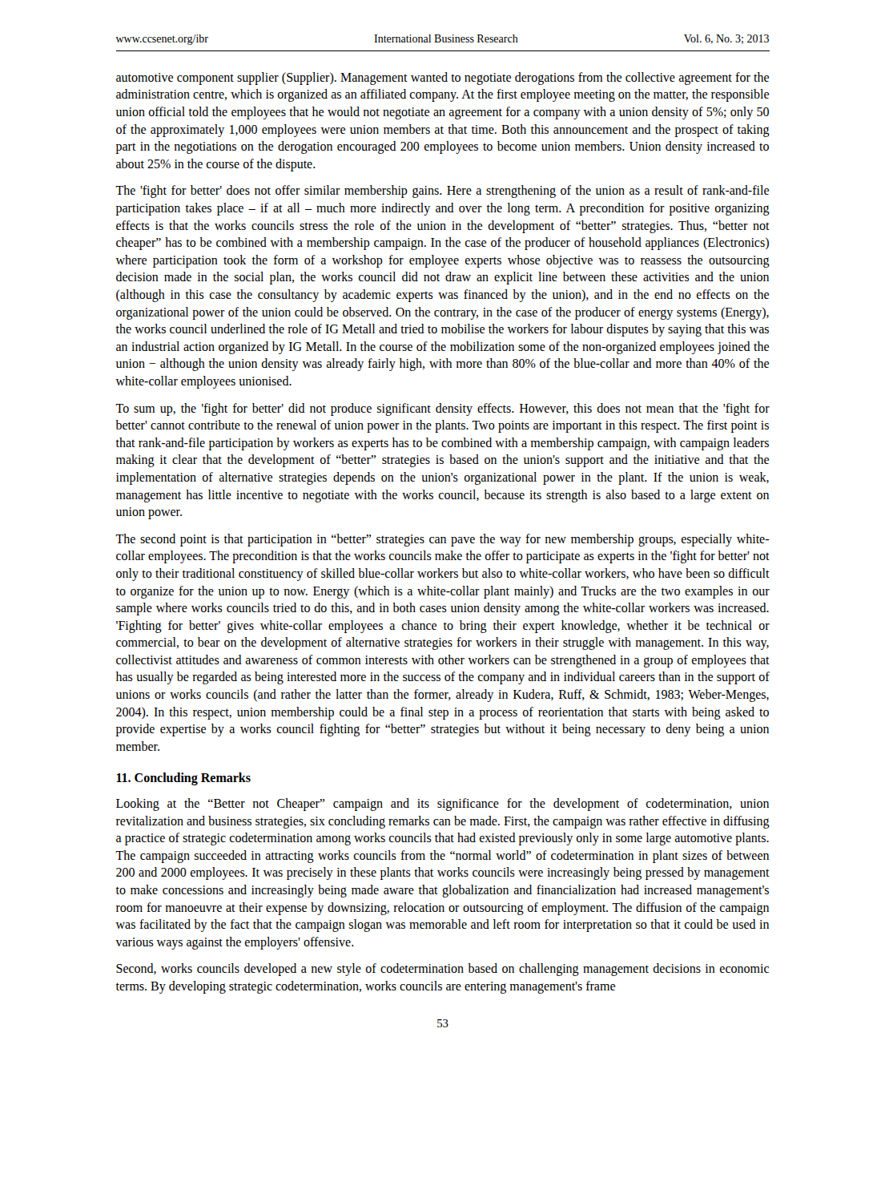www.ccsenet.org/ibr International Business Research Vol. 6, No. 3; 2013
automotive component supplier (Supplier). Management wanted to negotiate derogations from the collective agreement for the administration centre, which is organized as an affiliated company. At the first employee meeting on the matter, the responsible union official told the employees that he would not negotiate an agreement for a company with a union density of 5%; only 50 of the approximately 1,000 employees were union members at that time. Both this announcement and the prospect of taking part in the negotiations on the derogation encouraged 200 employees to become union members. Union density increased to about 25% in the course of the dispute.
The 'fight for better' does not offer similar membership gains. Here a strengthening of the union as a result of rank-and-file participation takes place – if at all – much more indirectly and over the long term. A precondition for positive organizing effects is that the works councils stress the role of the union in the development of “better” strategies. Thus, “better not cheaper” has to be combined with a membership campaign. In the case of the producer of household appliances (Electronics) where participation took the form of a workshop for employee experts whose objective was to reassess the outsourcing decision made in the social plan, the works council did not draw an explicit line between these activities and the union (although in this case the consultancy by academic experts was financed by the union), and in the end no effects on the organizational power of the union could be observed. On the contrary, in the case of the producer of energy systems (Energy), the works council underlined the role of IG Metall and tried to mobilise the workers for labour disputes by saying that this was an industrial action organized by IG Metall. In the course of the mobilization some of the non-organized employees joined the union − although the union density was already fairly high, with more than 80% of the blue-collar and more than 40% of the white-collar employees unionised.
To sum up, the 'fight for better' did not produce significant density effects. However, this does not mean that the 'fight for better' cannot contribute to the renewal of union power in the plants. Two points are important in this respect. The first point is that rank-and-file participation by workers as experts has to be combined with a membership campaign, with campaign leaders making it clear that the development of “better” strategies is based on the union's support and the initiative and that the implementation of alternative strategies depends on the union's organizational power in the plant. If the union is weak, management has little incentive to negotiate with the works council, because its strength is also based to a large extent on union power.
The second point is that participation in “better” strategies can pave the way for new membership groups, especially white-collar employees. The precondition is that the works councils make the offer to participate as experts in the 'fight for better' not only to their traditional constituency of skilled blue-collar workers but also to white-collar workers, who have been so difficult to organize for the union up to now. Energy (which is a white-collar plant mainly) and Trucks are the two examples in our sample where works councils tried to do this, and in both cases union density among the white-collar workers was increased. 'Fighting for better' gives white-collar employees a chance to bring their expert knowledge, whether it be technical or commercial, to bear on the development of alternative strategies for workers in their struggle with management. In this way, collectivist attitudes and awareness of common interests with other workers can be strengthened in a group of employees that has usually be regarded as being interested more in the success of the company and in individual careers than in the support of unions or works councils (and rather the latter than the former, already in Kudera, Ruff, & Schmidt, 1983; Weber-Menges, 2004). In this respect, union membership could be a final step in a process of reorientation that starts with being asked to provide expertise by a works council fighting for “better” strategies but without it being necessary to deny being a union member.
11. Concluding Remarks
Looking at the “Better not Cheaper” campaign and its significance for the development of codetermination, union revitalization and business strategies, six concluding remarks can be made. First, the campaign was rather effective in diffusing a practice of strategic codetermination among works councils that had existed previously only in some large automotive plants. The campaign succeeded in attracting works councils from the “normal world” of codetermination in plant sizes of between 200 and 2000 employees. It was precisely in these plants that works councils were increasingly being pressed by management to make concessions and increasingly being made aware that globalization and financialization had increased management's room for manoeuvre at their expense by downsizing, relocation or outsourcing of employment. The diffusion of the campaign was facilitated by the fact that the campaign slogan was memorable and left room for interpretation so that it could be used in various ways against the employers' offensive.
Second, works councils developed a new style of codetermination based on challenging management decisions in economic terms. By developing strategic codetermination, works councils are entering management's frame
53